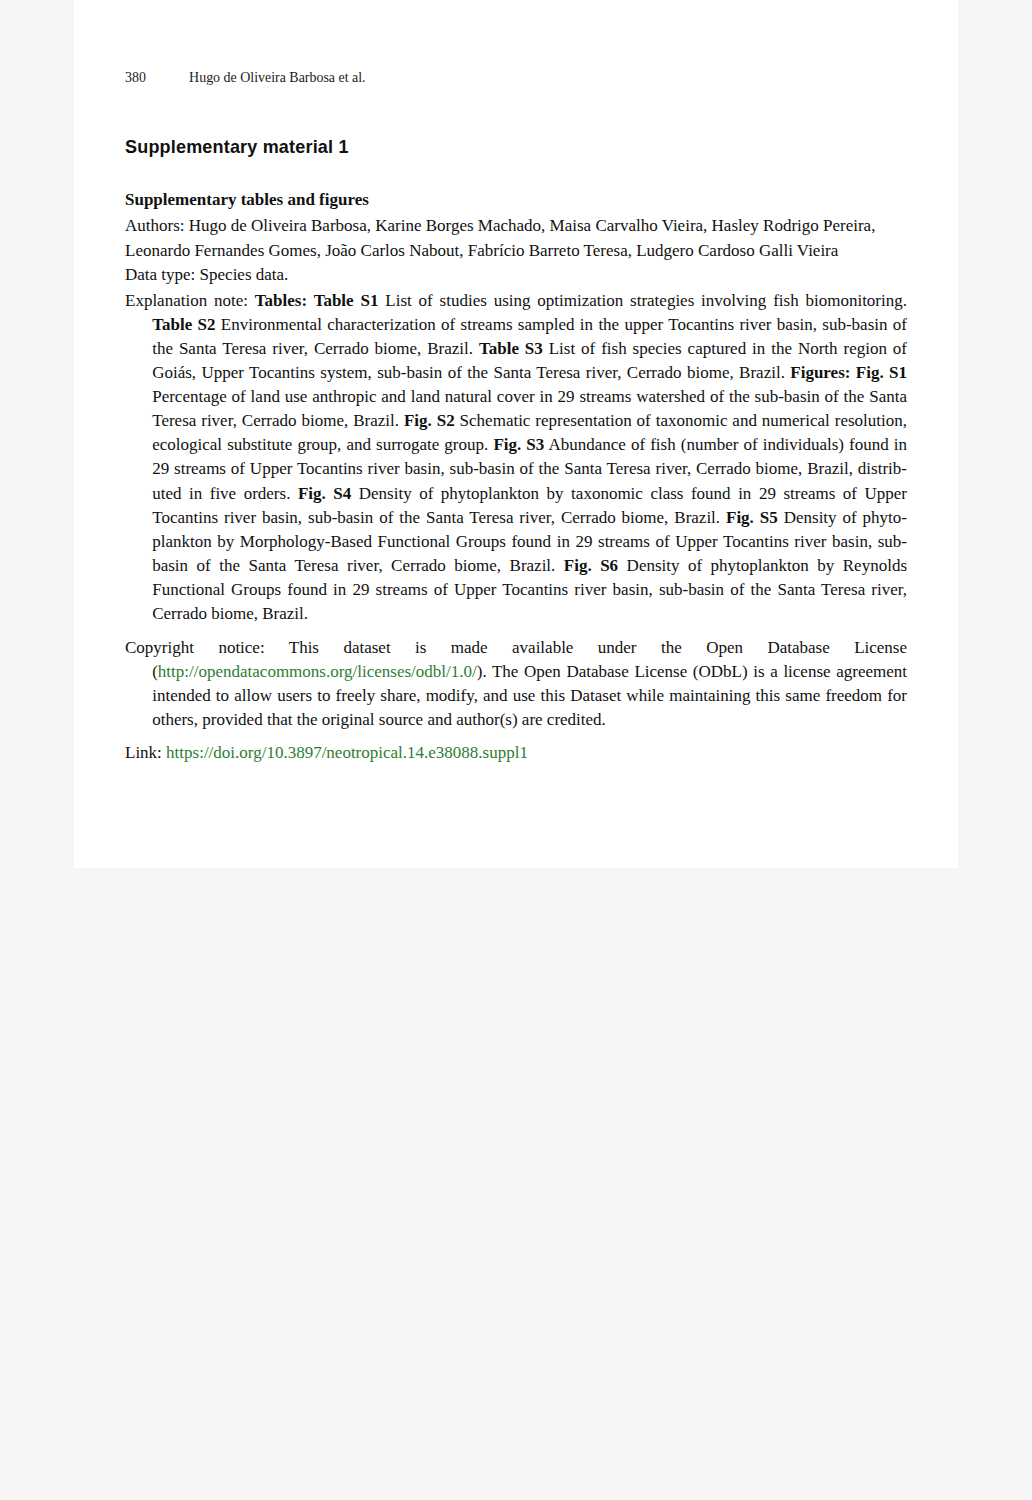380 Hugo de Oliveira Barbosa et al.
Supplementary material 1
Supplementary tables and figures
Authors: Hugo de Oliveira Barbosa, Karine Borges Machado, Maisa Carvalho Vieira, Hasley Rodrigo Pereira, Leonardo Fernandes Gomes, João Carlos Nabout, Fabrício Barreto Teresa, Ludgero Cardoso Galli Vieira
Data type: Species data.
Explanation note: Tables: Table S1 List of studies using optimization strategies involving fish biomonitoring. Table S2 Environmental characterization of streams sampled in the upper Tocantins river basin, sub-basin of the Santa Teresa river, Cerrado biome, Brazil. Table S3 List of fish species captured in the North region of Goiás, Upper Tocantins system, sub-basin of the Santa Teresa river, Cerrado biome, Brazil. Figures: Fig. S1 Percentage of land use anthropic and land natural cover in 29 streams watershed of the sub-basin of the Santa Teresa river, Cerrado biome, Brazil. Fig. S2 Schematic representation of taxonomic and numerical resolution, ecological substitute group, and surrogate group. Fig. S3 Abundance of fish (number of individuals) found in 29 streams of Upper Tocantins river basin, sub-basin of the Santa Teresa river, Cerrado biome, Brazil, distributed in five orders. Fig. S4 Density of phytoplankton by taxonomic class found in 29 streams of Upper Tocantins river basin, sub-basin of the Santa Teresa river, Cerrado biome, Brazil. Fig. S5 Density of phytoplankton by Morphology-Based Functional Groups found in 29 streams of Upper Tocantins river basin, sub-basin of the Santa Teresa river, Cerrado biome, Brazil. Fig. S6 Density of phytoplankton by Reynolds Functional Groups found in 29 streams of Upper Tocantins river basin, sub-basin of the Santa Teresa river, Cerrado biome, Brazil.
Copyright notice: This dataset is made available under the Open Database License (http://opendatacommons.org/licenses/odbl/1.0/). The Open Database License (ODbL) is a license agreement intended to allow users to freely share, modify, and use this Dataset while maintaining this same freedom for others, provided that the original source and author(s) are credited.
Link: https://doi.org/10.3897/neotropical.14.e38088.suppl1